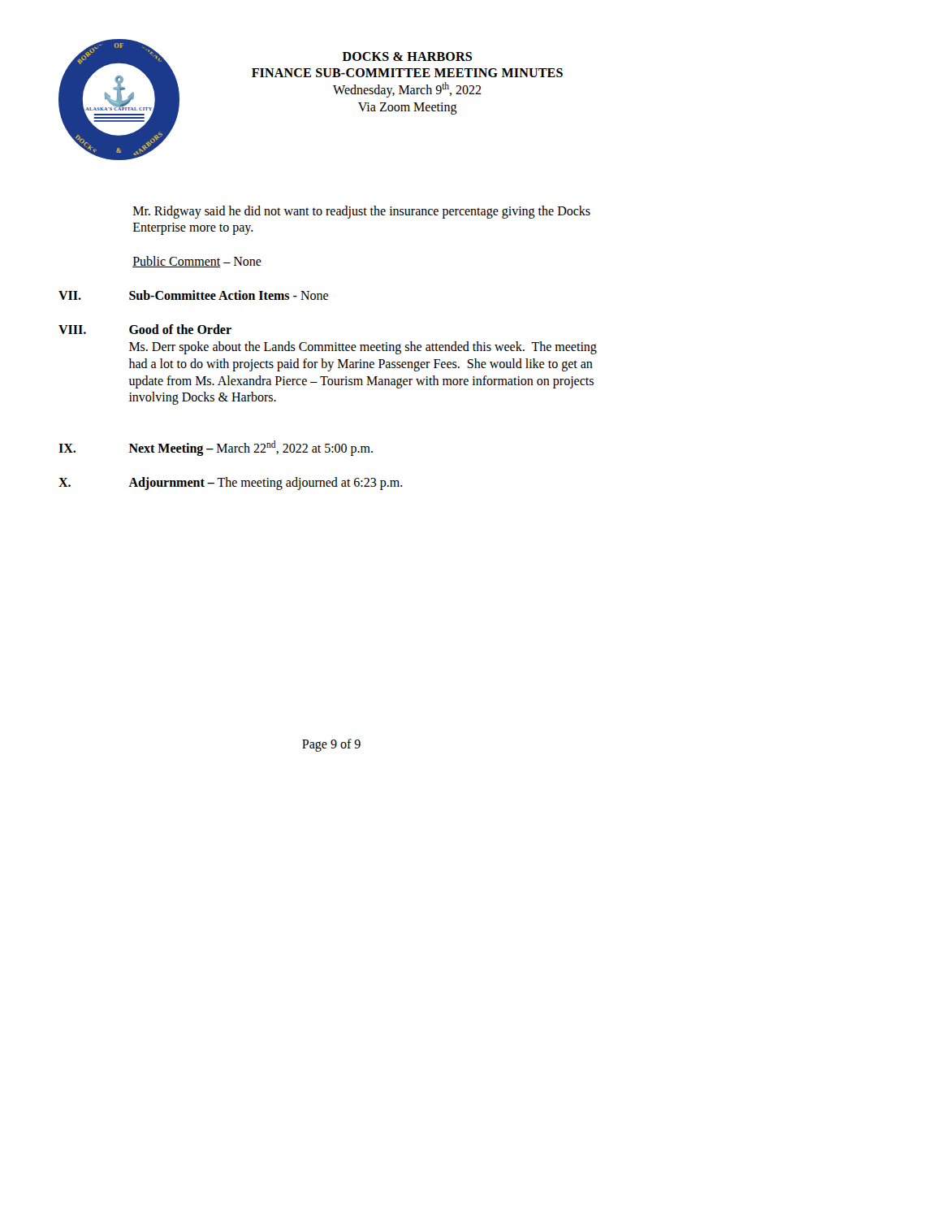BOROUGH OF JUNEAU DOCKS & HARBORS
⚓
ALASKA'S CAPITAL CITY
DOCKS & HARBORS
FINANCE SUB-COMMITTEE MEETING MINUTES
Wednesday, March 9th, 2022
Via Zoom Meeting
Mr. Ridgway said he did not want to readjust the insurance percentage giving the Docks Enterprise more to pay.
Public Comment – None
VII.
Sub-Committee Action Items - None
VIII.
Good of the Order
Ms. Derr spoke about the Lands Committee meeting she attended this week. The meeting had a lot to do with projects paid for by Marine Passenger Fees. She would like to get an update from Ms. Alexandra Pierce – Tourism Manager with more information on projects involving Docks & Harbors.
IX.
Next Meeting – March 22nd, 2022 at 5:00 p.m.
X.
Adjournment – The meeting adjourned at 6:23 p.m.
Page 9 of 9